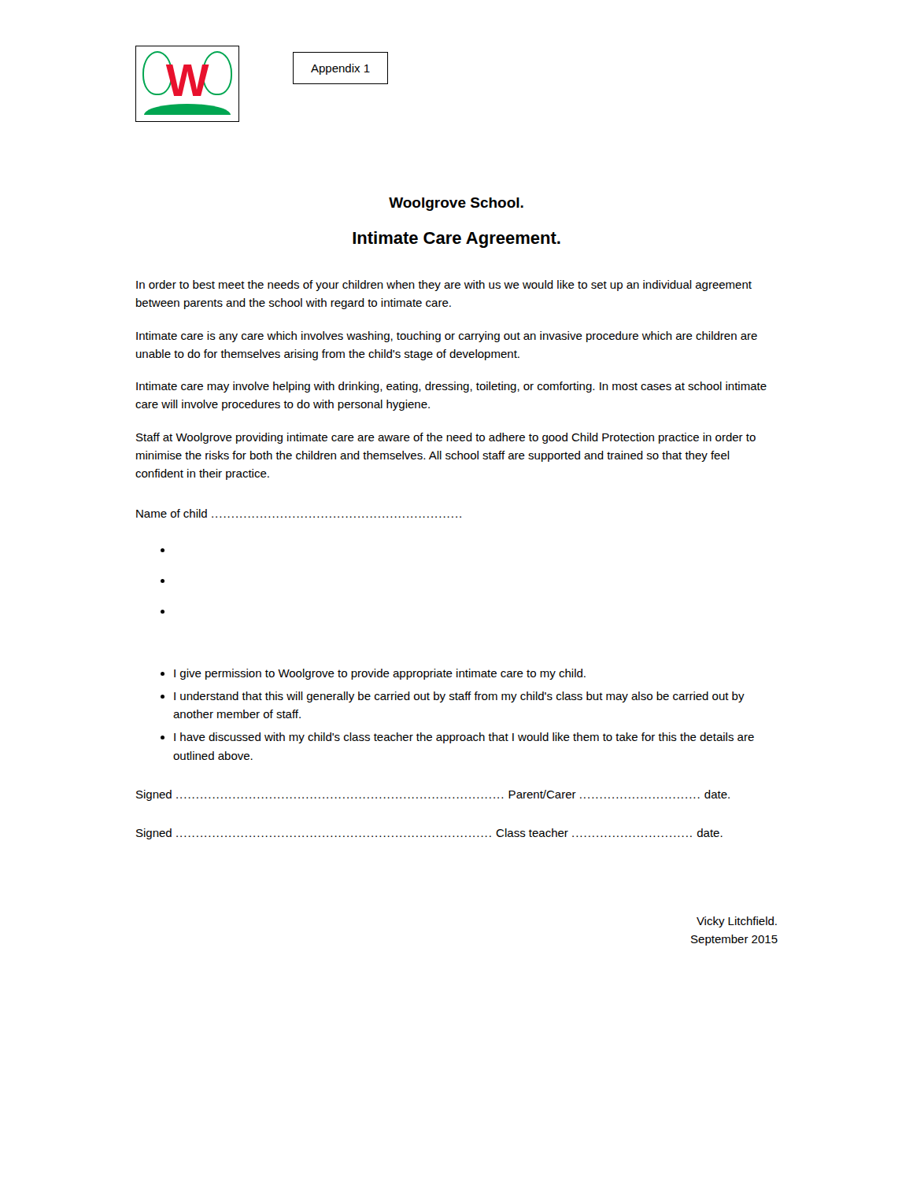W
Appendix 1
Woolgrove School.
Intimate Care Agreement.
In order to best meet the needs of your children when they are with us we would like to set up an individual agreement between parents and the school with regard to intimate care.
Intimate care is any care which involves washing, touching or carrying out an invasive procedure which are children are unable to do for themselves arising from the child's stage of development.
Intimate care may involve helping with drinking, eating, dressing, toileting, or comforting. In most cases at school intimate care will involve procedures to do with personal hygiene.
Staff at Woolgrove providing intimate care are aware of the need to adhere to good Child Protection practice in order to minimise the risks for both the children and themselves. All school staff are supported and trained so that they feel confident in their practice.
Name of child ..............................................................
I give permission to Woolgrove to provide appropriate intimate care to my child.
I understand that this will generally be carried out by staff from my child's class but may also be carried out by another member of staff.
I have discussed with my child's class teacher the approach that I would like them to take for this the details are outlined above.
Signed ................................................................................. Parent/Carer .............................. date.
Signed .............................................................................. Class teacher .............................. date.
Vicky Litchfield.
September 2015